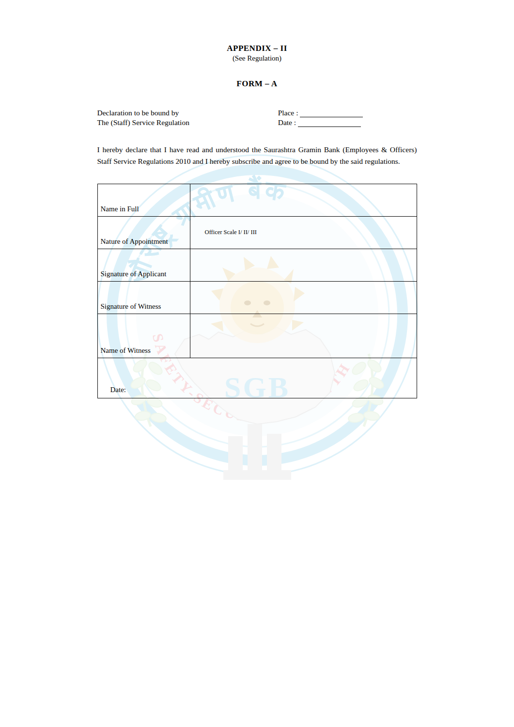सौराष्ट्र ग्रामीण बैंक SAFETY-SECURITY-GROWTH SGB
APPENDIX – II
(See Regulation)
FORM – A
| Declaration to be bound by | Place : |
| The (Staff) Service Regulation | Date : |
I hereby declare that I have read and understood the Saurashtra Gramin Bank (Employees & Officers) Staff Service Regulations 2010 and I hereby subscribe and agree to be bound by the said regulations.
| Name in Full | |
| Nature of Appointment | Officer Scale I/ II/ III |
| Signature of Applicant | |
| Signature of Witness | |
| Name of Witness | |
| Date: |